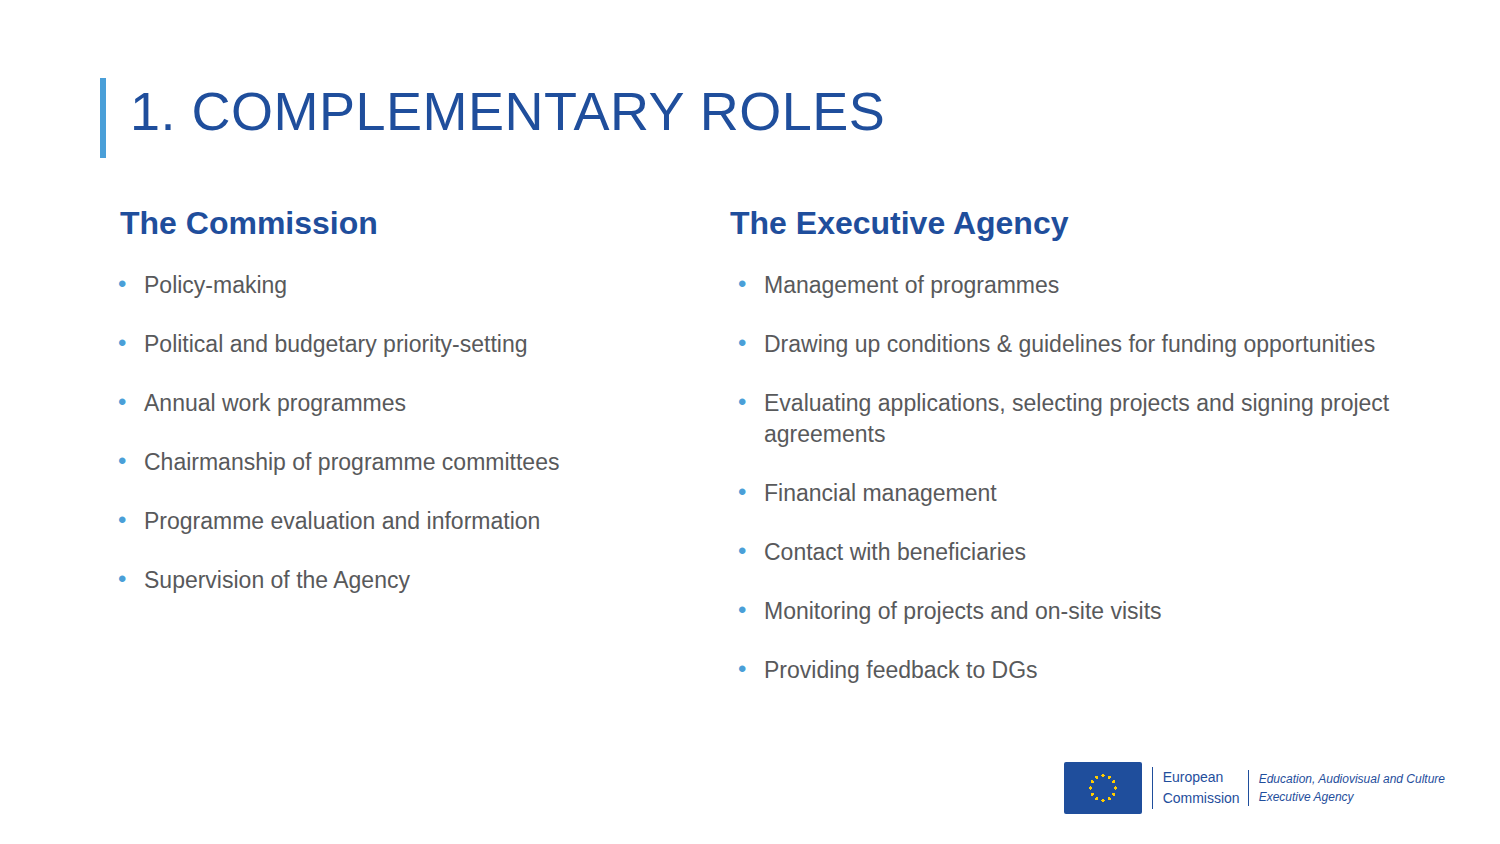1. COMPLEMENTARY ROLES
The Commission
Policy-making
Political and budgetary priority-setting
Annual work programmes
Chairmanship of programme committees
Programme evaluation and information
Supervision of the Agency
The Executive Agency
Management of programmes
Drawing up conditions & guidelines for funding opportunities
Evaluating applications, selecting projects and signing project agreements
Financial management
Contact with beneficiaries
Monitoring of projects and on-site visits
Providing feedback to DGs
European
Commission
Education, Audiovisual and Culture
Executive Agency